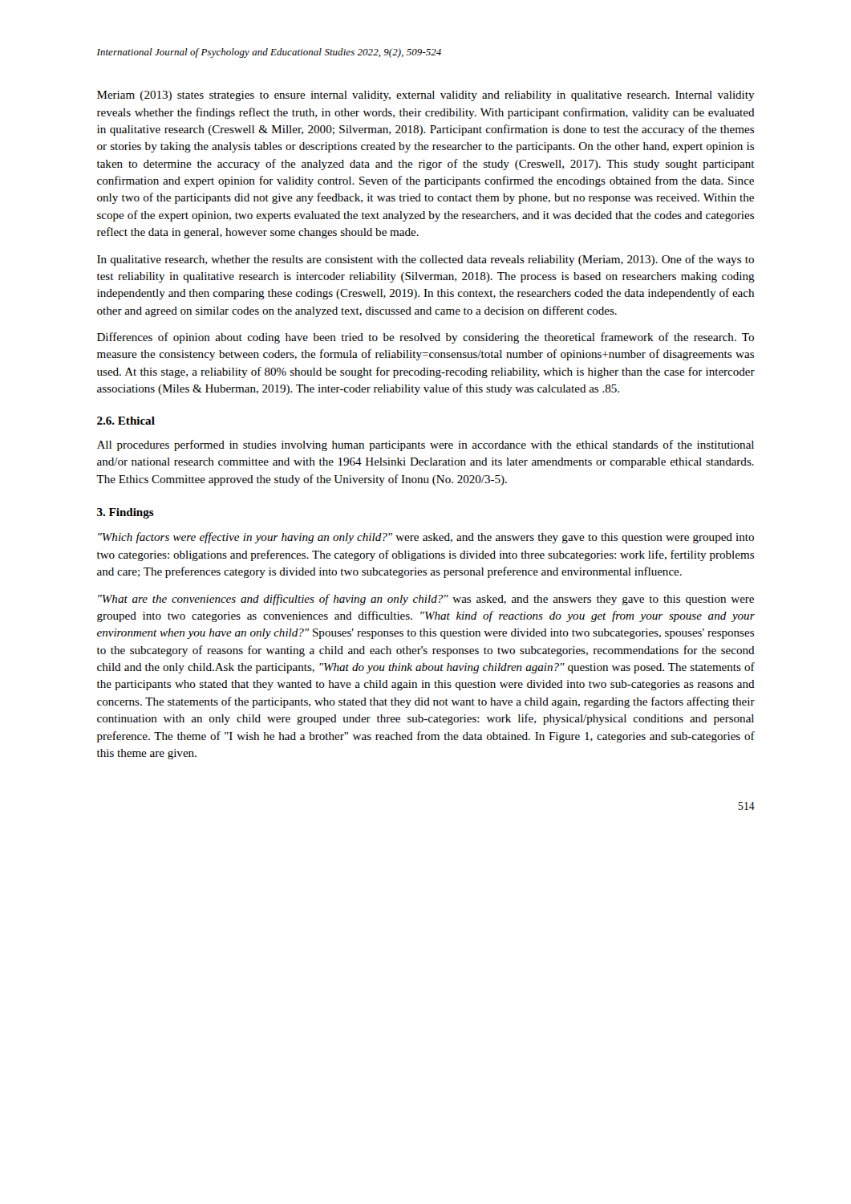International Journal of Psychology and Educational Studies 2022, 9(2), 509-524
Meriam (2013) states strategies to ensure internal validity, external validity and reliability in qualitative research. Internal validity reveals whether the findings reflect the truth, in other words, their credibility. With participant confirmation, validity can be evaluated in qualitative research (Creswell & Miller, 2000; Silverman, 2018). Participant confirmation is done to test the accuracy of the themes or stories by taking the analysis tables or descriptions created by the researcher to the participants. On the other hand, expert opinion is taken to determine the accuracy of the analyzed data and the rigor of the study (Creswell, 2017). This study sought participant confirmation and expert opinion for validity control. Seven of the participants confirmed the encodings obtained from the data. Since only two of the participants did not give any feedback, it was tried to contact them by phone, but no response was received. Within the scope of the expert opinion, two experts evaluated the text analyzed by the researchers, and it was decided that the codes and categories reflect the data in general, however some changes should be made.
In qualitative research, whether the results are consistent with the collected data reveals reliability (Meriam, 2013). One of the ways to test reliability in qualitative research is intercoder reliability (Silverman, 2018). The process is based on researchers making coding independently and then comparing these codings (Creswell, 2019). In this context, the researchers coded the data independently of each other and agreed on similar codes on the analyzed text, discussed and came to a decision on different codes.
Differences of opinion about coding have been tried to be resolved by considering the theoretical framework of the research. To measure the consistency between coders, the formula of reliability=consensus/total number of opinions+number of disagreements was used. At this stage, a reliability of 80% should be sought for precoding-recoding reliability, which is higher than the case for intercoder associations (Miles & Huberman, 2019). The inter-coder reliability value of this study was calculated as .85.
2.6. Ethical
All procedures performed in studies involving human participants were in accordance with the ethical standards of the institutional and/or national research committee and with the 1964 Helsinki Declaration and its later amendments or comparable ethical standards. The Ethics Committee approved the study of the University of Inonu (No. 2020/3-5).
3. Findings
"Which factors were effective in your having an only child?" were asked, and the answers they gave to this question were grouped into two categories: obligations and preferences. The category of obligations is divided into three subcategories: work life, fertility problems and care; The preferences category is divided into two subcategories as personal preference and environmental influence.
"What are the conveniences and difficulties of having an only child?" was asked, and the answers they gave to this question were grouped into two categories as conveniences and difficulties. "What kind of reactions do you get from your spouse and your environment when you have an only child?" Spouses' responses to this question were divided into two subcategories, spouses' responses to the subcategory of reasons for wanting a child and each other's responses to two subcategories, recommendations for the second child and the only child.Ask the participants, "What do you think about having children again?" question was posed. The statements of the participants who stated that they wanted to have a child again in this question were divided into two sub-categories as reasons and concerns. The statements of the participants, who stated that they did not want to have a child again, regarding the factors affecting their continuation with an only child were grouped under three sub-categories: work life, physical/physical conditions and personal preference. The theme of "I wish he had a brother" was reached from the data obtained. In Figure 1, categories and sub-categories of this theme are given.
514